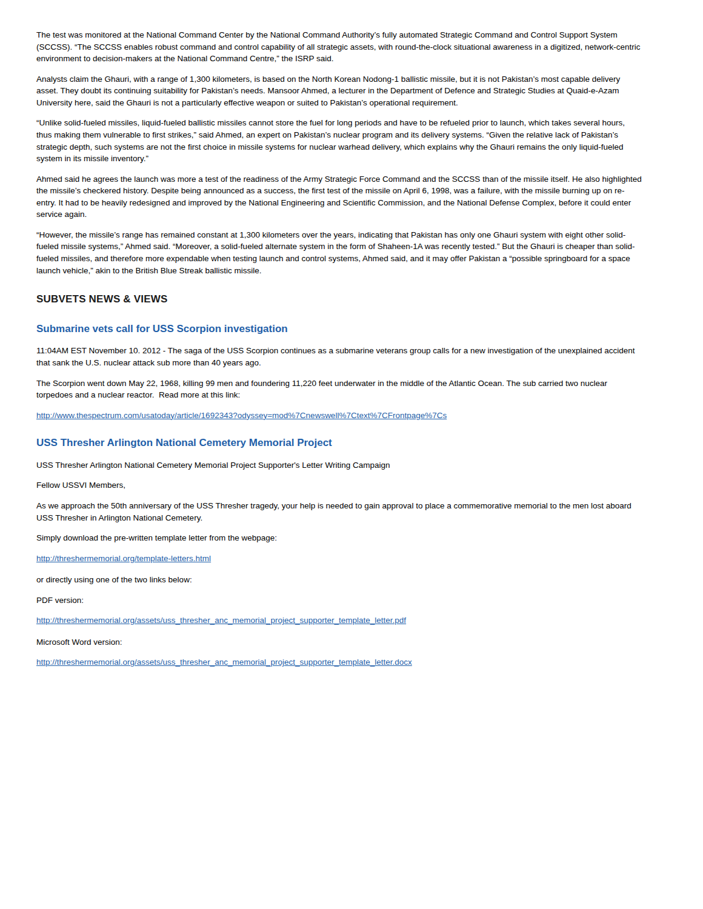The test was monitored at the National Command Center by the National Command Authority’s fully automated Strategic Command and Control Support System (SCCSS). “The SCCSS enables robust command and control capability of all strategic assets, with round-the-clock situational awareness in a digitized, network-centric environment to decision-makers at the National Command Centre,” the ISRP said.
Analysts claim the Ghauri, with a range of 1,300 kilometers, is based on the North Korean Nodong-1 ballistic missile, but it is not Pakistan’s most capable delivery asset. They doubt its continuing suitability for Pakistan’s needs. Mansoor Ahmed, a lecturer in the Department of Defence and Strategic Studies at Quaid-e-Azam University here, said the Ghauri is not a particularly effective weapon or suited to Pakistan’s operational requirement.
“Unlike solid-fueled missiles, liquid-fueled ballistic missiles cannot store the fuel for long periods and have to be refueled prior to launch, which takes several hours, thus making them vulnerable to first strikes,” said Ahmed, an expert on Pakistan’s nuclear program and its delivery systems. “Given the relative lack of Pakistan’s strategic depth, such systems are not the first choice in missile systems for nuclear warhead delivery, which explains why the Ghauri remains the only liquid-fueled system in its missile inventory.”
Ahmed said he agrees the launch was more a test of the readiness of the Army Strategic Force Command and the SCCSS than of the missile itself. He also highlighted the missile’s checkered history. Despite being announced as a success, the first test of the missile on April 6, 1998, was a failure, with the missile burning up on re-entry. It had to be heavily redesigned and improved by the National Engineering and Scientific Commission, and the National Defense Complex, before it could enter service again.
“However, the missile’s range has remained constant at 1,300 kilometers over the years, indicating that Pakistan has only one Ghauri system with eight other solid-fueled missile systems,” Ahmed said. “Moreover, a solid-fueled alternate system in the form of Shaheen-1A was recently tested.” But the Ghauri is cheaper than solid-fueled missiles, and therefore more expendable when testing launch and control systems, Ahmed said, and it may offer Pakistan a “possible springboard for a space launch vehicle,” akin to the British Blue Streak ballistic missile.
SUBVETS NEWS & VIEWS
Submarine vets call for USS Scorpion investigation
11:04AM EST November 10. 2012 - The saga of the USS Scorpion continues as a submarine veterans group calls for a new investigation of the unexplained accident that sank the U.S. nuclear attack sub more than 40 years ago.
The Scorpion went down May 22, 1968, killing 99 men and foundering 11,220 feet underwater in the middle of the Atlantic Ocean. The sub carried two nuclear torpedoes and a nuclear reactor. Read more at this link:
http://www.thespectrum.com/usatoday/article/1692343?odyssey=mod%7Cnewswell%7Ctext%7CFrontpage%7Cs
USS Thresher Arlington National Cemetery Memorial Project
USS Thresher Arlington National Cemetery Memorial Project Supporter's Letter Writing Campaign
Fellow USSVI Members,
As we approach the 50th anniversary of the USS Thresher tragedy, your help is needed to gain approval to place a commemorative memorial to the men lost aboard USS Thresher in Arlington National Cemetery.
Simply download the pre-written template letter from the webpage:
http://threshermemorial.org/template-letters.html
or directly using one of the two links below:
PDF version:
http://threshermemorial.org/assets/uss_thresher_anc_memorial_project_supporter_template_letter.pdf
Microsoft Word version:
http://threshermemorial.org/assets/uss_thresher_anc_memorial_project_supporter_template_letter.docx